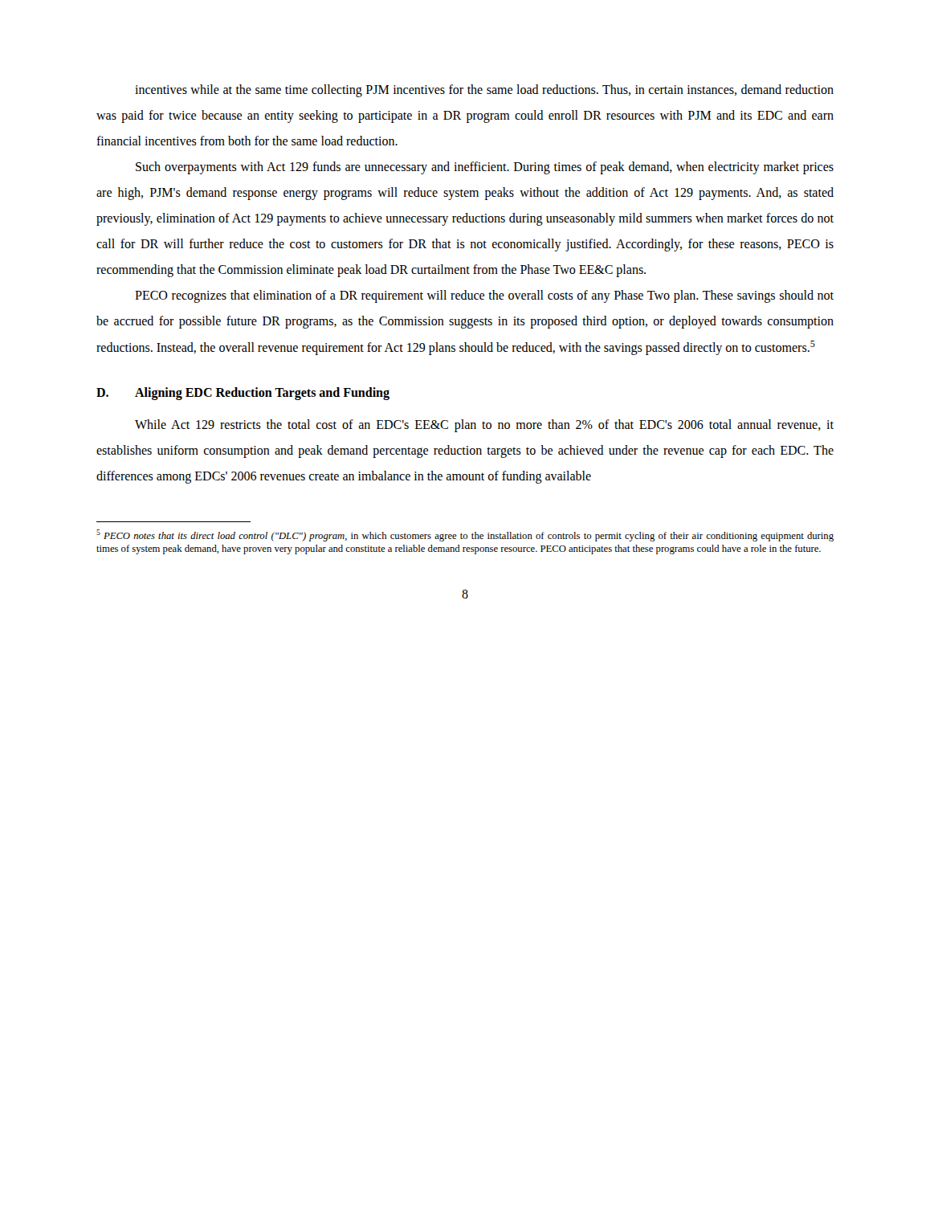incentives while at the same time collecting PJM incentives for the same load reductions. Thus, in certain instances, demand reduction was paid for twice because an entity seeking to participate in a DR program could enroll DR resources with PJM and its EDC and earn financial incentives from both for the same load reduction.
Such overpayments with Act 129 funds are unnecessary and inefficient. During times of peak demand, when electricity market prices are high, PJM's demand response energy programs will reduce system peaks without the addition of Act 129 payments. And, as stated previously, elimination of Act 129 payments to achieve unnecessary reductions during unseasonably mild summers when market forces do not call for DR will further reduce the cost to customers for DR that is not economically justified. Accordingly, for these reasons, PECO is recommending that the Commission eliminate peak load DR curtailment from the Phase Two EE&C plans.
PECO recognizes that elimination of a DR requirement will reduce the overall costs of any Phase Two plan. These savings should not be accrued for possible future DR programs, as the Commission suggests in its proposed third option, or deployed towards consumption reductions. Instead, the overall revenue requirement for Act 129 plans should be reduced, with the savings passed directly on to customers.5
D. Aligning EDC Reduction Targets and Funding
While Act 129 restricts the total cost of an EDC's EE&C plan to no more than 2% of that EDC's 2006 total annual revenue, it establishes uniform consumption and peak demand percentage reduction targets to be achieved under the revenue cap for each EDC. The differences among EDCs' 2006 revenues create an imbalance in the amount of funding available
5 PECO notes that its direct load control ("DLC") program, in which customers agree to the installation of controls to permit cycling of their air conditioning equipment during times of system peak demand, have proven very popular and constitute a reliable demand response resource. PECO anticipates that these programs could have a role in the future.
8